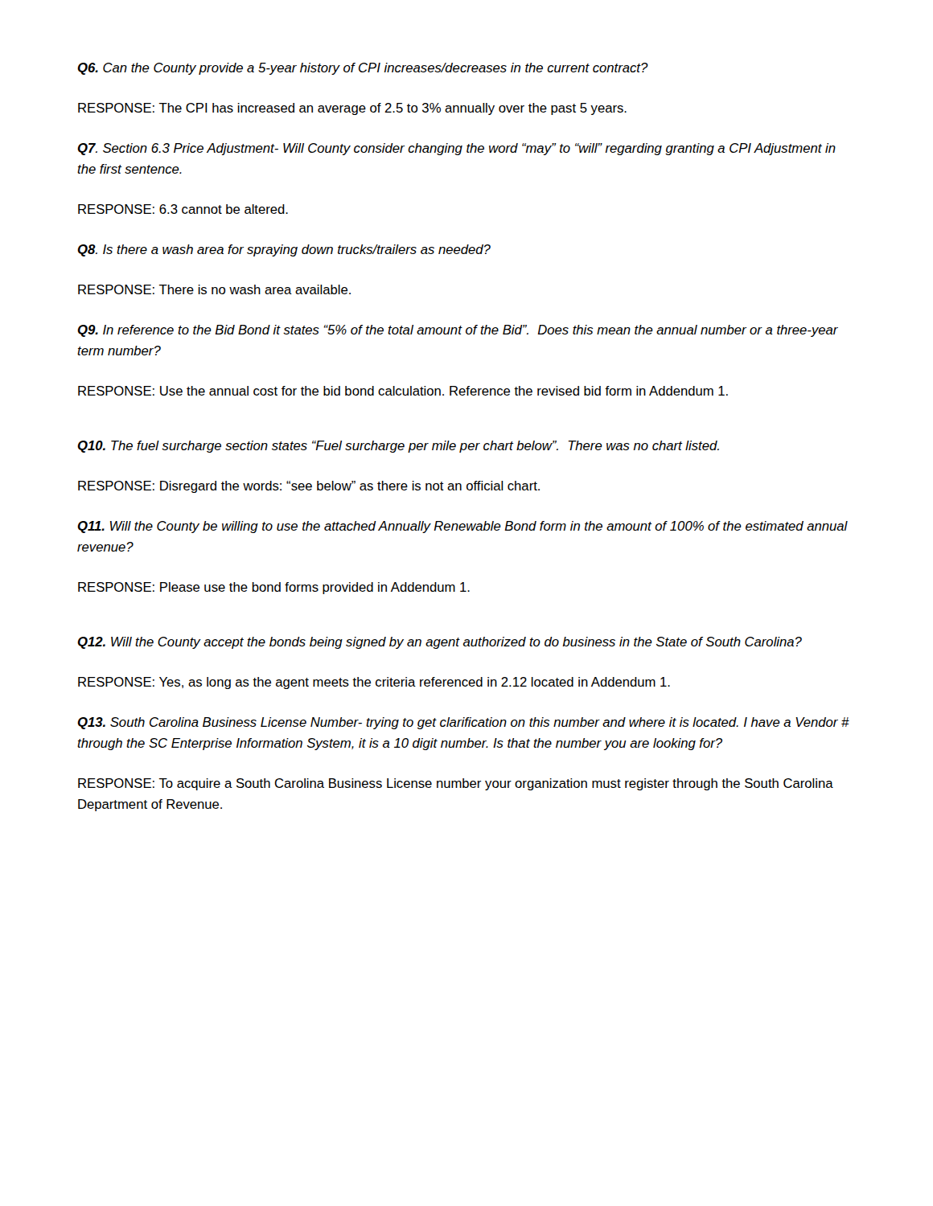Q6. Can the County provide a 5-year history of CPI increases/decreases in the current contract?
RESPONSE: The CPI has increased an average of 2.5 to 3% annually over the past 5 years.
Q7. Section 6.3 Price Adjustment- Will County consider changing the word “may” to “will” regarding granting a CPI Adjustment in the first sentence.
RESPONSE: 6.3 cannot be altered.
Q8. Is there a wash area for spraying down trucks/trailers as needed?
RESPONSE: There is no wash area available.
Q9. In reference to the Bid Bond it states “5% of the total amount of the Bid”. Does this mean the annual number or a three-year term number?
RESPONSE: Use the annual cost for the bid bond calculation. Reference the revised bid form in Addendum 1.
Q10. The fuel surcharge section states “Fuel surcharge per mile per chart below”. There was no chart listed.
RESPONSE: Disregard the words: “see below” as there is not an official chart.
Q11. Will the County be willing to use the attached Annually Renewable Bond form in the amount of 100% of the estimated annual revenue?
RESPONSE: Please use the bond forms provided in Addendum 1.
Q12. Will the County accept the bonds being signed by an agent authorized to do business in the State of South Carolina?
RESPONSE: Yes, as long as the agent meets the criteria referenced in 2.12 located in Addendum 1.
Q13. South Carolina Business License Number- trying to get clarification on this number and where it is located. I have a Vendor # through the SC Enterprise Information System, it is a 10 digit number. Is that the number you are looking for?
RESPONSE: To acquire a South Carolina Business License number your organization must register through the South Carolina Department of Revenue.